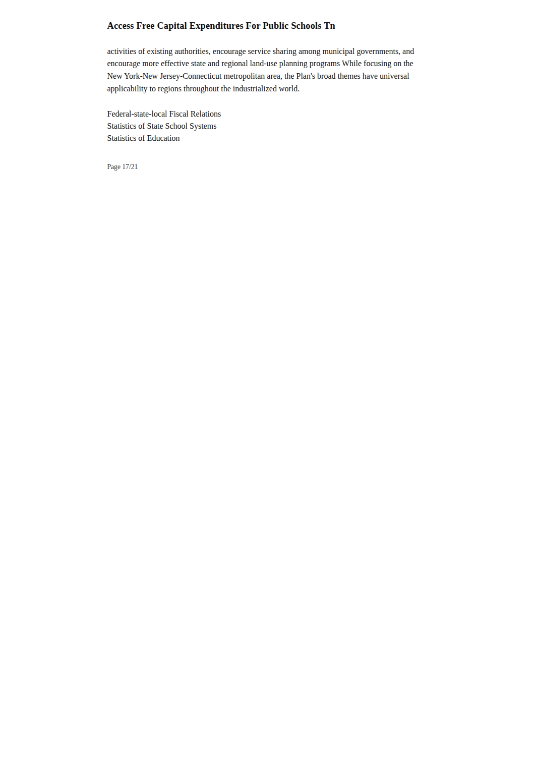Access Free Capital Expenditures For Public Schools Tn
activities of existing authorities, encourage service sharing among municipal governments, and encourage more effective state and regional land-use planning programs While focusing on the New York-New Jersey-Connecticut metropolitan area, the Plan's broad themes have universal applicability to regions throughout the industrialized world.
Federal-state-local Fiscal Relations
Statistics of State School Systems
Statistics of Education
Page 17/21